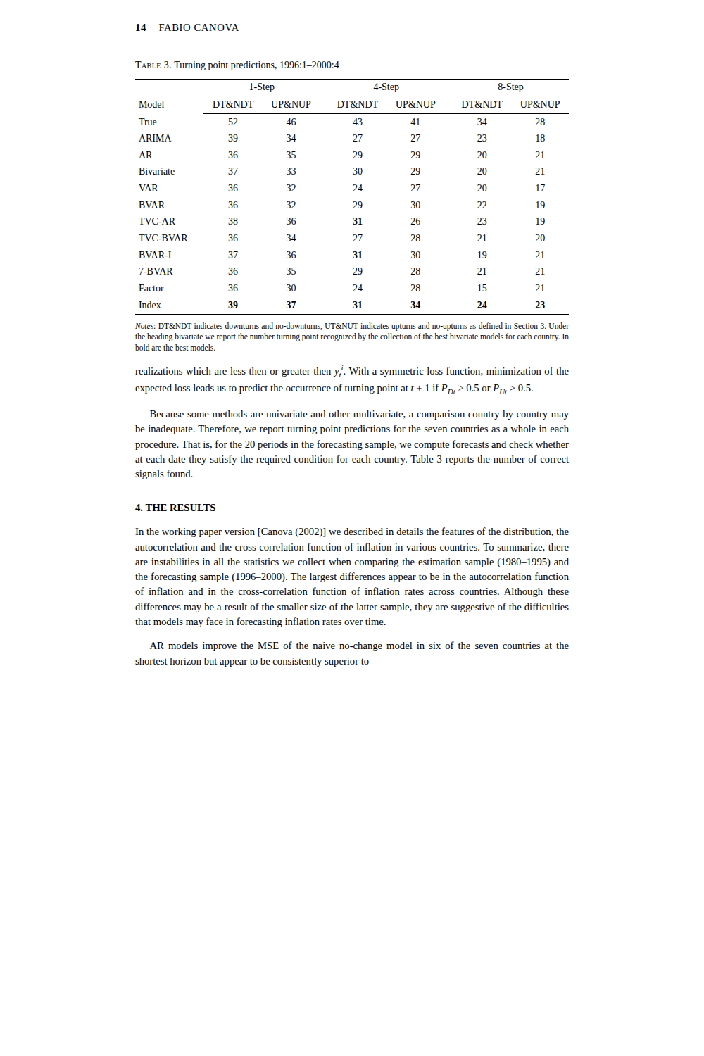14 FABIO CANOVA
Table 3. Turning point predictions, 1996:1–2000:4
| Model | 1-Step | | 4-Step | | 8-Step |
| --- | --- | --- | --- | --- | --- |
| DT&NDT | UP&NUP | | DT&NDT | UP&NUP | | DT&NDT | UP&NUP |
| True | 52 | 46 | | 43 | 41 | | 34 | 28 |
| ARIMA | 39 | 34 | | 27 | 27 | | 23 | 18 |
| AR | 36 | 35 | | 29 | 29 | | 20 | 21 |
| Bivariate | 37 | 33 | | 30 | 29 | | 20 | 21 |
| VAR | 36 | 32 | | 24 | 27 | | 20 | 17 |
| BVAR | 36 | 32 | | 29 | 30 | | 22 | 19 |
| TVC-AR | 38 | 36 | | 31 | 26 | | 23 | 19 |
| TVC-BVAR | 36 | 34 | | 27 | 28 | | 21 | 20 |
| BVAR-I | 37 | 36 | | 31 | 30 | | 19 | 21 |
| 7-BVAR | 36 | 35 | | 29 | 28 | | 21 | 21 |
| Factor | 36 | 30 | | 24 | 28 | | 15 | 21 |
| Index | 39 | 37 | | 31 | 34 | | 24 | 23 |
Notes: DT&NDT indicates downturns and no-downturns, UT&NUT indicates upturns and no-upturns as defined in Section 3. Under the heading bivariate we report the number turning point recognized by the collection of the best bivariate models for each country. In bold are the best models.
realizations which are less then or greater then yti. With a symmetric loss function, minimization of the expected loss leads us to predict the occurrence of turning point at t + 1 if PDt > 0.5 or PUt > 0.5.
Because some methods are univariate and other multivariate, a comparison country by country may be inadequate. Therefore, we report turning point predictions for the seven countries as a whole in each procedure. That is, for the 20 periods in the forecasting sample, we compute forecasts and check whether at each date they satisfy the required condition for each country. Table 3 reports the number of correct signals found.
4. THE RESULTS
In the working paper version [Canova (2002)] we described in details the features of the distribution, the autocorrelation and the cross correlation function of inflation in various countries. To summarize, there are instabilities in all the statistics we collect when comparing the estimation sample (1980–1995) and the forecasting sample (1996–2000). The largest differences appear to be in the autocorrelation function of inflation and in the cross-correlation function of inflation rates across countries. Although these differences may be a result of the smaller size of the latter sample, they are suggestive of the difficulties that models may face in forecasting inflation rates over time.
AR models improve the MSE of the naive no-change model in six of the seven countries at the shortest horizon but appear to be consistently superior to